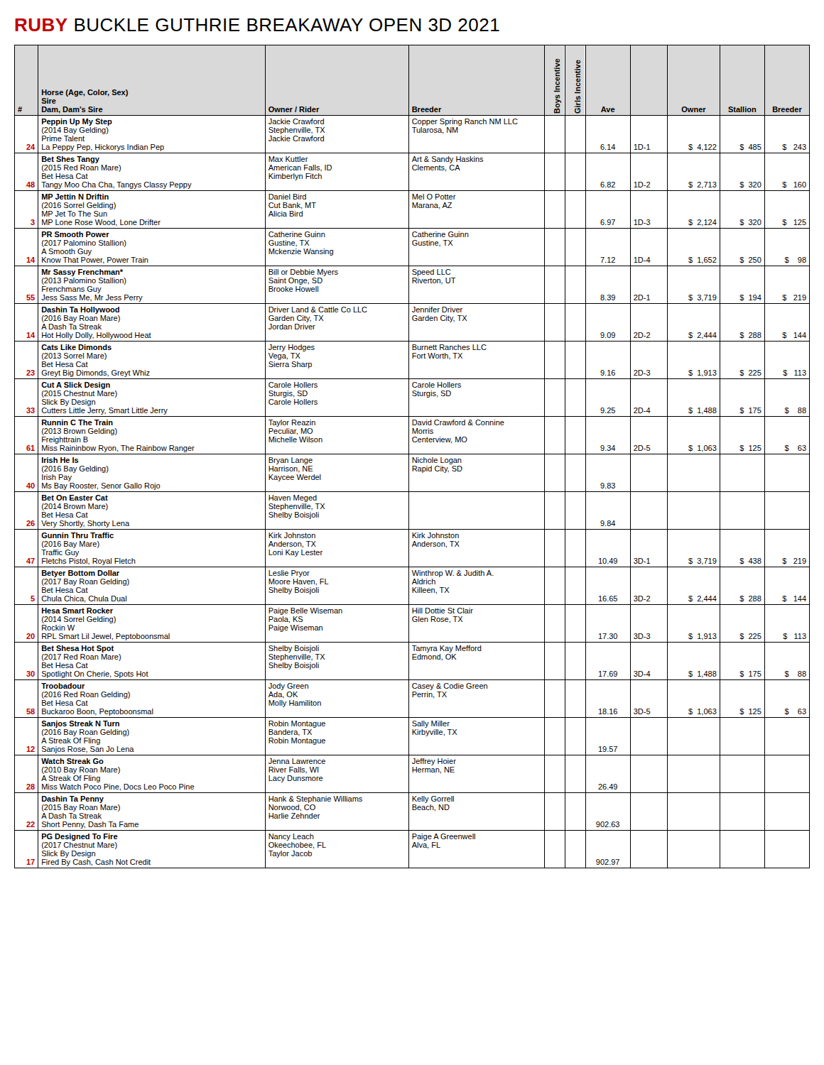RUBY BUCKLE GUTHRIE BREAKAWAY OPEN 3D 2021
| # | Horse (Age, Color, Sex) Sire Dam, Dam's Sire | Owner / Rider | Breeder | Boys Incentive | Girls Incentive | Ave | | Owner | Stallion | Breeder |
| --- | --- | --- | --- | --- | --- | --- | --- | --- | --- | --- |
| 24 | Peppin Up My Step (2014 Bay Gelding) Prime Talent La Peppy Pep, Hickorys Indian Pep | Jackie Crawford Stephenville, TX Jackie Crawford | Copper Spring Ranch NM LLC Tularosa, NM | | | 6.14 | 1D-1 | $ 4,122 | $ 485 | $ 243 |
| 48 | Bet Shes Tangy (2015 Red Roan Mare) Bet Hesa Cat Tangy Moo Cha Cha, Tangys Classy Peppy | Max Kuttler American Falls, ID Kimberlyn Fitch | Art & Sandy Haskins Clements, CA | | | 6.82 | 1D-2 | $ 2,713 | $ 320 | $ 160 |
| 3 | MP Jettin N Driftin (2016 Sorrel Gelding) MP Jet To The Sun MP Lone Rose Wood, Lone Drifter | Daniel Bird Cut Bank, MT Alicia Bird | Mel O Potter Marana, AZ | | | 6.97 | 1D-3 | $ 2,124 | $ 320 | $ 125 |
| 14 | PR Smooth Power (2017 Palomino Stallion) A Smooth Guy Know That Power, Power Train | Catherine Guinn Gustine, TX Mckenzie Wansing | Catherine Guinn Gustine, TX | | | 7.12 | 1D-4 | $ 1,652 | $ 250 | $ 98 |
| 55 | Mr Sassy Frenchman* (2013 Palomino Stallion) Frenchmans Guy Jess Sass Me, Mr Jess Perry | Bill or Debbie Myers Saint Onge, SD Brooke Howell | Speed LLC Riverton, UT | | | 8.39 | 2D-1 | $ 3,719 | $ 194 | $ 219 |
| 14 | Dashin Ta Hollywood (2016 Bay Roan Mare) A Dash Ta Streak Hot Holly Dolly, Hollywood Heat | Driver Land & Cattle Co LLC Garden City, TX Jordan Driver | Jennifer Driver Garden City, TX | | | 9.09 | 2D-2 | $ 2,444 | $ 288 | $ 144 |
| 23 | Cats Like Dimonds (2013 Sorrel Mare) Bet Hesa Cat Greyt Big Dimonds, Greyt Whiz | Jerry Hodges Vega, TX Sierra Sharp | Burnett Ranches LLC Fort Worth, TX | | | 9.16 | 2D-3 | $ 1,913 | $ 225 | $ 113 |
| 33 | Cut A Slick Design (2015 Chestnut Mare) Slick By Design Cutters Little Jerry, Smart Little Jerry | Carole Hollers Sturgis, SD Carole Hollers | Carole Hollers Sturgis, SD | | | 9.25 | 2D-4 | $ 1,488 | $ 175 | $ 88 |
| 61 | Runnin C The Train (2013 Brown Gelding) Freighttrain B Miss Raininbow Ryon, The Rainbow Ranger | Taylor Reazin Peculiar, MO Michelle Wilson | David Crawford & Connine Morris Centerview, MO | | | 9.34 | 2D-5 | $ 1,063 | $ 125 | $ 63 |
| 40 | Irish He Is (2016 Bay Gelding) Irish Pay Ms Bay Rooster, Senor Gallo Rojo | Bryan Lange Harrison, NE Kaycee Werdel | Nichole Logan Rapid City, SD | | | 9.83 | | | | |
| 26 | Bet On Easter Cat (2014 Brown Mare) Bet Hesa Cat Very Shortly, Shorty Lena | Haven Meged Stephenville, TX Shelby Boisjoli | | | | 9.84 | | | | |
| 47 | Gunnin Thru Traffic (2016 Bay Mare) Traffic Guy Fletchs Pistol, Royal Fletch | Kirk Johnston Anderson, TX Loni Kay Lester | Kirk Johnston Anderson, TX | | | 10.49 | 3D-1 | $ 3,719 | $ 438 | $ 219 |
| 5 | Betyer Bottom Dollar (2017 Bay Roan Gelding) Bet Hesa Cat Chula Chica, Chula Dual | Leslie Pryor Moore Haven, FL Shelby Boisjoli | Winthrop W. & Judith A. Aldrich Killeen, TX | | | 16.65 | 3D-2 | $ 2,444 | $ 288 | $ 144 |
| 20 | Hesa Smart Rocker (2014 Sorrel Gelding) Rockin W RPL Smart Lil Jewel, Peptoboonsmal | Paige Belle Wiseman Paola, KS Paige Wiseman | Hill Dottie St Clair Glen Rose, TX | | | 17.30 | 3D-3 | $ 1,913 | $ 225 | $ 113 |
| 30 | Bet Shesa Hot Spot (2017 Red Roan Mare) Bet Hesa Cat Spotlight On Cherie, Spots Hot | Shelby Boisjoli Stephenville, TX Shelby Boisjoli | Tamyra Kay Mefford Edmond, OK | | | 17.69 | 3D-4 | $ 1,488 | $ 175 | $ 88 |
| 58 | Troobadour (2016 Red Roan Gelding) Bet Hesa Cat Buckaroo Boon, Peptoboonsmal | Jody Green Ada, OK Molly Hamiliton | Casey & Codie Green Perrin, TX | | | 18.16 | 3D-5 | $ 1,063 | $ 125 | $ 63 |
| 12 | Sanjos Streak N Turn (2016 Bay Roan Gelding) A Streak Of Fling Sanjos Rose, San Jo Lena | Robin Montague Bandera, TX Robin Montague | Sally Miller Kirbyville, TX | | | 19.57 | | | | |
| 28 | Watch Streak Go (2010 Bay Roan Mare) A Streak Of Fling Miss Watch Poco Pine, Docs Leo Poco Pine | Jenna Lawrence River Falls, WI Lacy Dunsmore | Jeffrey Hoier Herman, NE | | | 26.49 | | | | |
| 22 | Dashin Ta Penny (2015 Bay Roan Mare) A Dash Ta Streak Short Penny, Dash Ta Fame | Hank & Stephanie Williams Norwood, CO Harlie Zehnder | Kelly Gorrell Beach, ND | | | 902.63 | | | | |
| 17 | PG Designed To Fire (2017 Chestnut Mare) Slick By Design Fired By Cash, Cash Not Credit | Nancy Leach Okeechobee, FL Taylor Jacob | Paige A Greenwell Alva, FL | | | 902.97 | | | | |